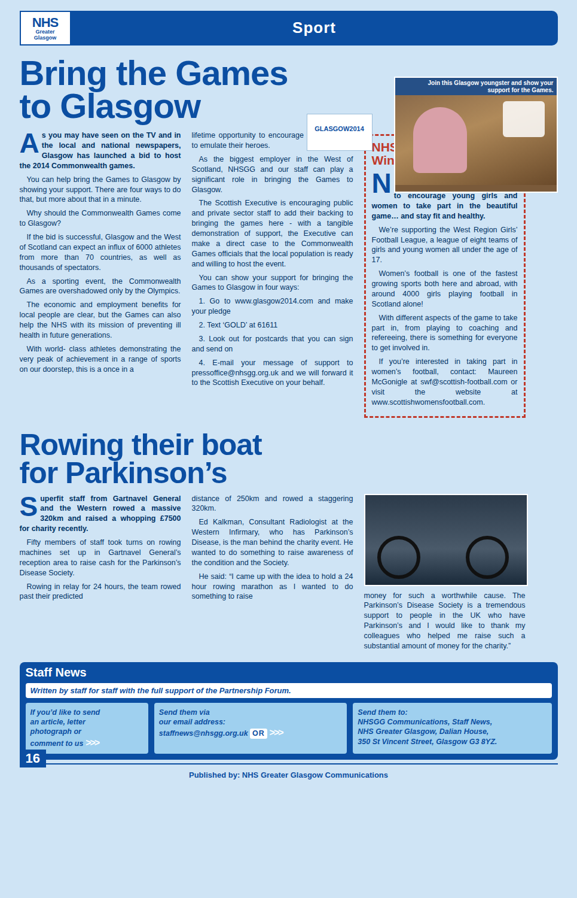NHS
Greater
Glasgow
Sport
Bring the Games
to Glasgow
GLASGOW2014
Join this Glasgow youngster and show your
support for the Games.
As you may have seen on the TV and in the local and national newspapers, Glasgow has launched a bid to host the 2014 Commonwealth games.
You can help bring the Games to Glasgow by showing your support. There are four ways to do that, but more about that in a minute.
Why should the Commonwealth Games come to Glasgow?
If the bid is successful, Glasgow and the West of Scotland can expect an influx of 6000 athletes from more than 70 countries, as well as thousands of spectators.
As a sporting event, the Commonwealth Games are overshadowed only by the Olympics.
The economic and employment benefits for local people are clear, but the Games can also help the NHS with its mission of preventing ill health in future generations.
With world- class athletes demonstrating the very peak of achievement in a range of sports on our doorstep, this is a once in a
lifetime opportunity to encourage young people to emulate their heroes.
As the biggest employer in the West of Scotland, NHSGG and our staff can play a significant role in bringing the Games to Glasgow.
The Scottish Executive is encouraging public and private sector staff to add their backing to bringing the games here - with a tangible demonstration of support, the Executive can make a direct case to the Commonwealth Games officials that the local population is ready and willing to host the event.
You can show your support for bringing the Games to Glasgow in four ways:
1. Go to www.glasgow2014.com and make your pledge
2. Text ‘GOLD’ at 61611
3. Look out for postcards that you can sign and send on
4. E-mail your message of support to pressoffice@nhsgg.org.uk and we will forward it to the Scottish Executive on your behalf.
NHSGG Scores a
Winner with SWF
NHSGG has teamed up with Scottish Women’s Football (SWF) to encourage young girls and women to take part in the beautiful game… and stay fit and healthy.
We’re supporting the West Region Girls’ Football League, a league of eight teams of girls and young women all under the age of 17.
Women’s football is one of the fastest growing sports both here and abroad, with around 4000 girls playing football in Scotland alone!
With different aspects of the game to take part in, from playing to coaching and refereeing, there is something for everyone to get involved in.
If you’re interested in taking part in women’s football, contact: Maureen McGonigle at swf@scottish-football.com or visit the website at www.scottishwomensfootball.com.
Rowing their boat
for Parkinson’s
Superfit staff from Gartnavel General and the Western rowed a massive 320km and raised a whopping £7500 for charity recently.
Fifty members of staff took turns on rowing machines set up in Gartnavel General’s reception area to raise cash for the Parkinson’s Disease Society.
Rowing in relay for 24 hours, the team rowed past their predicted
distance of 250km and rowed a staggering 320km.
Ed Kalkman, Consultant Radiologist at the Western Infirmary, who has Parkinson’s Disease, is the man behind the charity event. He wanted to do something to raise awareness of the condition and the Society.
He said: “I came up with the idea to hold a 24 hour rowing marathon as I wanted to do something to raise
money for such a worthwhile cause. The Parkinson’s Disease Society is a tremendous support to people in the UK who have Parkinson’s and I would like to thank my colleagues who helped me raise such a substantial amount of money for the charity.”
Staff News
Written by staff for staff with the full support of the Partnership Forum.
If you’d like to send
an article, letter
photograph or
comment to us >>>
Send them via
our email address:
staffnews@nhsgg.org.uk OR >>>
Send them to:
NHSGG Communications, Staff News,
NHS Greater Glasgow, Dalian House,
350 St Vincent Street, Glasgow G3 8YZ.
16
Published by: NHS Greater Glasgow Communications